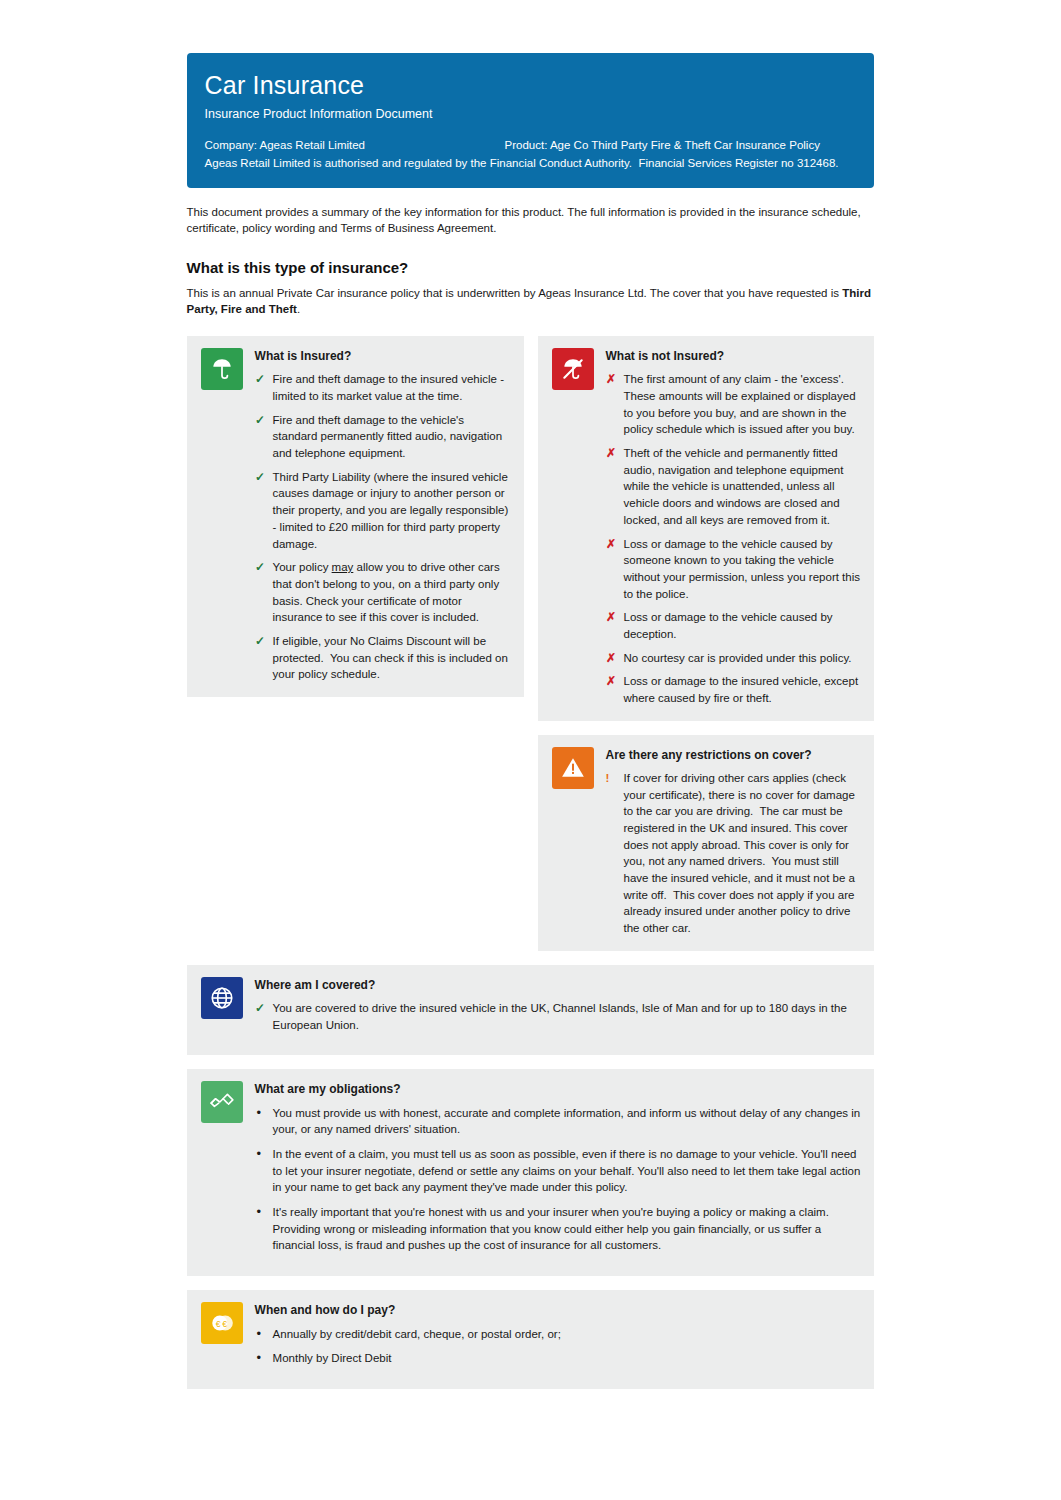Car Insurance
Insurance Product Information Document
Company: Ageas Retail Limited Product: Age Co Third Party Fire & Theft Car Insurance Policy
Ageas Retail Limited is authorised and regulated by the Financial Conduct Authority. Financial Services Register no 312468.
This document provides a summary of the key information for this product. The full information is provided in the insurance schedule, certificate, policy wording and Terms of Business Agreement.
What is this type of insurance?
This is an annual Private Car insurance policy that is underwritten by Ageas Insurance Ltd. The cover that you have requested is Third Party, Fire and Theft.
What is Insured?
✓Fire and theft damage to the insured vehicle - limited to its market value at the time.
✓Fire and theft damage to the vehicle's standard permanently fitted audio, navigation and telephone equipment.
✓Third Party Liability (where the insured vehicle causes damage or injury to another person or their property, and you are legally responsible) - limited to £20 million for third party property damage.
✓Your policy may allow you to drive other cars that don't belong to you, on a third party only basis. Check your certificate of motor insurance to see if this cover is included.
✓If eligible, your No Claims Discount will be protected. You can check if this is included on your policy schedule.
What is not Insured?
✗The first amount of any claim - the 'excess'. These amounts will be explained or displayed to you before you buy, and are shown in the policy schedule which is issued after you buy.
✗Theft of the vehicle and permanently fitted audio, navigation and telephone equipment while the vehicle is unattended, unless all vehicle doors and windows are closed and locked, and all keys are removed from it.
✗Loss or damage to the vehicle caused by someone known to you taking the vehicle without your permission, unless you report this to the police.
✗Loss or damage to the vehicle caused by deception.
✗No courtesy car is provided under this policy.
✗Loss or damage to the insured vehicle, except where caused by fire or theft.
Are there any restrictions on cover?
!If cover for driving other cars applies (check your certificate), there is no cover for damage to the car you are driving. The car must be registered in the UK and insured. This cover does not apply abroad. This cover is only for you, not any named drivers. You must still have the insured vehicle, and it must not be a write off. This cover does not apply if you are already insured under another policy to drive the other car.
Where am I covered?
✓You are covered to drive the insured vehicle in the UK, Channel Islands, Isle of Man and for up to 180 days in the European Union.
What are my obligations?
You must provide us with honest, accurate and complete information, and inform us without delay of any changes in your, or any named drivers' situation.
In the event of a claim, you must tell us as soon as possible, even if there is no damage to your vehicle. You'll need to let your insurer negotiate, defend or settle any claims on your behalf. You'll also need to let them take legal action in your name to get back any payment they've made under this policy.
It's really important that you're honest with us and your insurer when you're buying a policy or making a claim. Providing wrong or misleading information that you know could either help you gain financially, or us suffer a financial loss, is fraud and pushes up the cost of insurance for all customers.
€ €
When and how do I pay?
Annually by credit/debit card, cheque, or postal order, or;
Monthly by Direct Debit